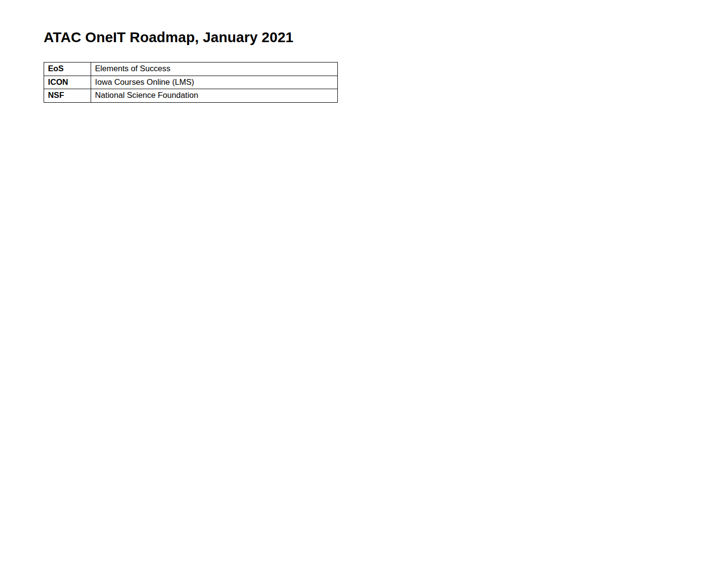ATAC OneIT Roadmap, January 2021
| EoS | Elements of Success |
| ICON | Iowa Courses Online (LMS) |
| NSF | National Science Foundation |